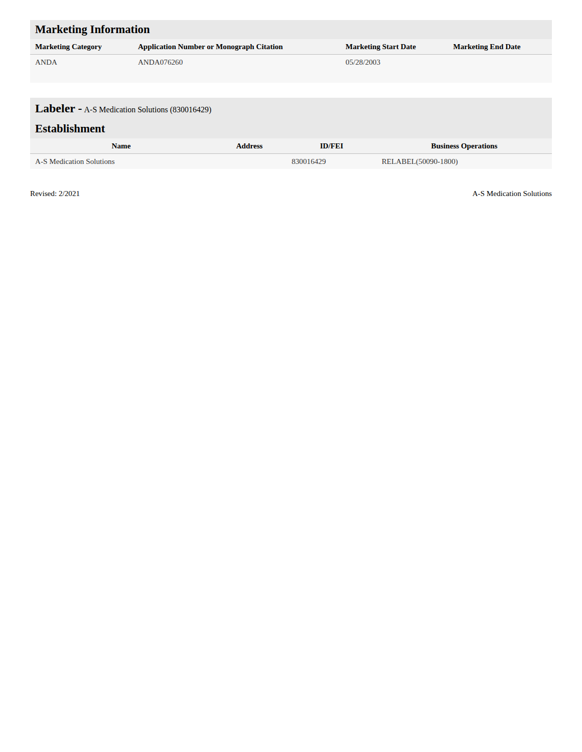Marketing Information
| Marketing Category | Application Number or Monograph Citation | Marketing Start Date | Marketing End Date |
| --- | --- | --- | --- |
| ANDA | ANDA076260 | 05/28/2003 | |
Labeler - A-S Medication Solutions (830016429)
Establishment
| Name | Address | ID/FEI | Business Operations |
| --- | --- | --- | --- |
| A-S Medication Solutions | | 830016429 | RELABEL(50090-1800) |
Revised: 2/2021
A-S Medication Solutions